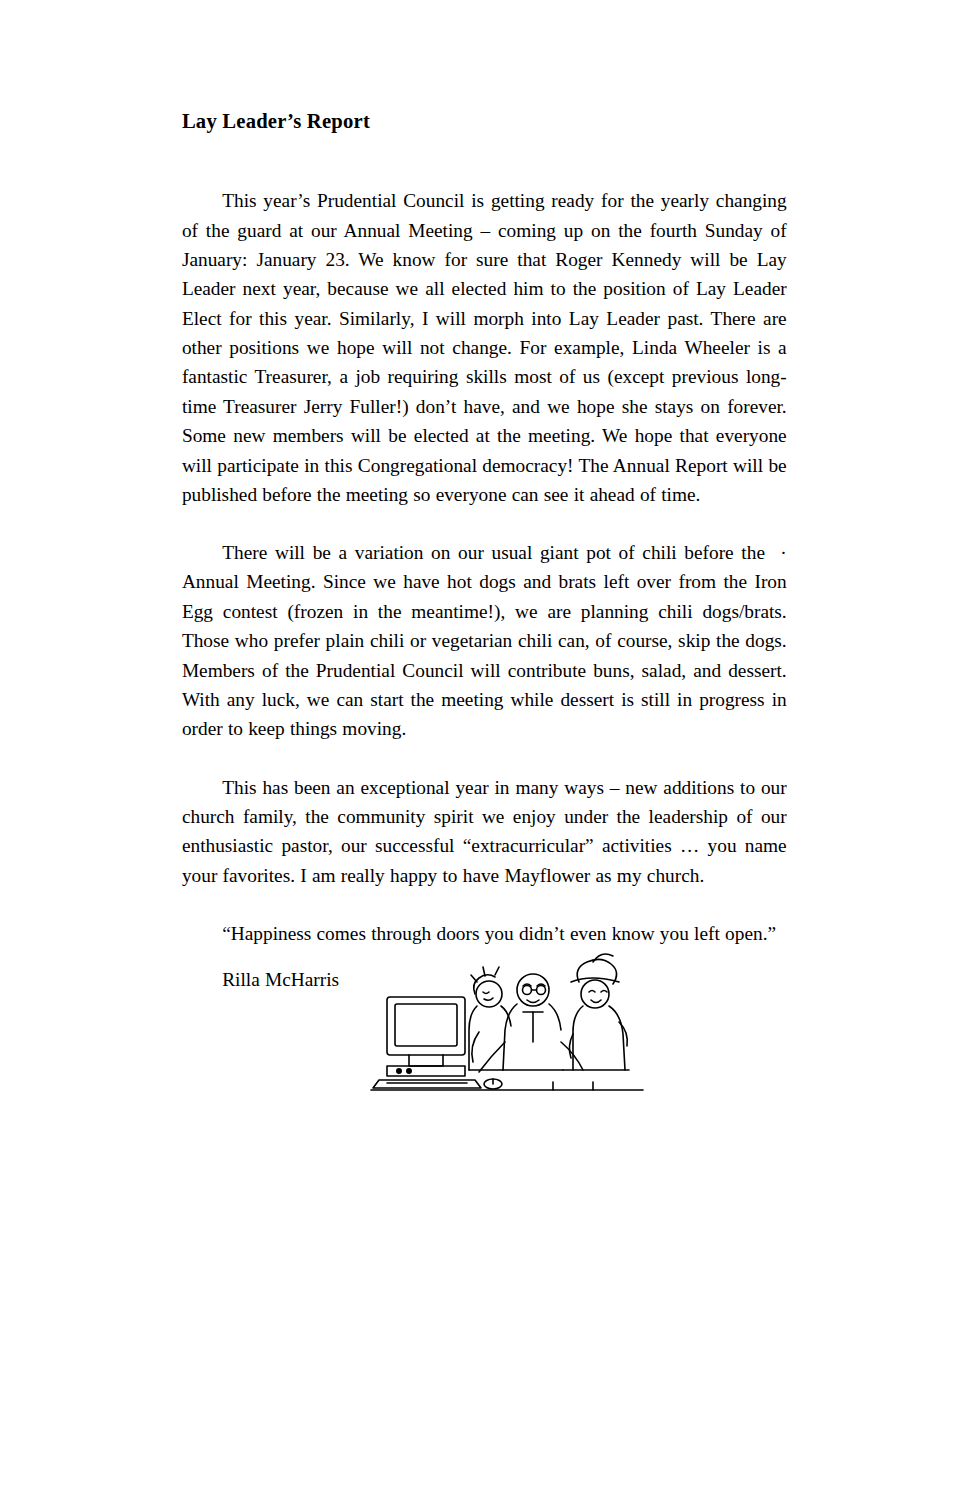Lay Leader’s Report
This year’s Prudential Council is getting ready for the yearly changing of the guard at our Annual Meeting – coming up on the fourth Sunday of January: January 23. We know for sure that Roger Kennedy will be Lay Leader next year, because we all elected him to the position of Lay Leader Elect for this year. Similarly, I will morph into Lay Leader past. There are other positions we hope will not change. For example, Linda Wheeler is a fantastic Treasurer, a job requiring skills most of us (except previous long-time Treasurer Jerry Fuller!) don’t have, and we hope she stays on forever. Some new members will be elected at the meeting. We hope that everyone will participate in this Congregational democracy! The Annual Report will be published before the meeting so everyone can see it ahead of time.
There will be a variation on our usual giant pot of chili before the · Annual Meeting. Since we have hot dogs and brats left over from the Iron Egg contest (frozen in the meantime!), we are planning chili dogs/brats. Those who prefer plain chili or vegetarian chili can, of course, skip the dogs. Members of the Prudential Council will contribute buns, salad, and dessert. With any luck, we can start the meeting while dessert is still in progress in order to keep things moving.
This has been an exceptional year in many ways – new additions to our church family, the community spirit we enjoy under the leadership of our enthusiastic pastor, our successful “extracurricular” activities … you name your favorites. I am really happy to have Mayflower as my church.
“Happiness comes through doors you didn’t even know you left open.”
Rilla McHarris